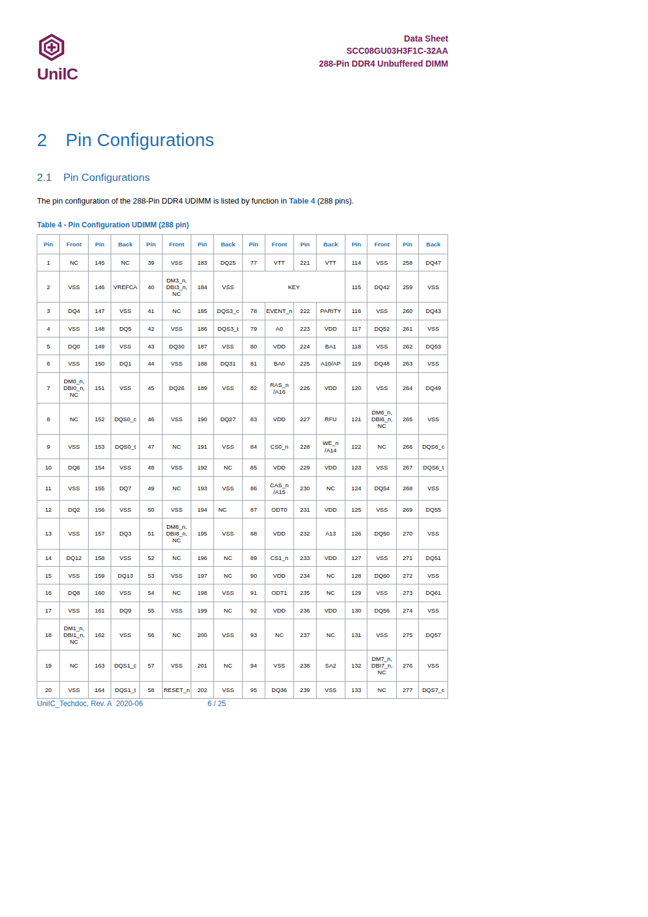UnilC
Data Sheet
SCC08GU03H3F1C-32AA
288-Pin DDR4 Unbuffered DIMM
2 Pin Configurations
2.1 Pin Configurations
The pin configuration of the 288-Pin DDR4 UDIMM is listed by function in Table 4 (288 pins).
Table 4 - Pin Configuration UDIMM (288 pin)
| Pin | Front | Pin | Back | Pin | Front | Pin | Back | Pin | Front | Pin | Back | Pin | Front | Pin | Back |
| --- | --- | --- | --- | --- | --- | --- | --- | --- | --- | --- | --- | --- | --- | --- | --- |
| 1 | NC | 145 | NC | 39 | VSS | 183 | DQ25 | 77 | VTT | 221 | VTT | 114 | VSS | 258 | DQ47 |
| 2 | VSS | 146 | VREFCA | 40 | DM3_n, DBI3_n, NC | 184 | VSS | KEY | 115 | DQ42 | 259 | VSS |
| 3 | DQ4 | 147 | VSS | 41 | NC | 185 | DQS3_c | 78 | EVENT_n | 222 | PARITY | 116 | VSS | 260 | DQ43 |
| 4 | VSS | 148 | DQ5 | 42 | VSS | 186 | DQS3_t | 79 | A0 | 223 | VDD | 117 | DQ52 | 261 | VSS |
| 5 | DQ0 | 149 | VSS | 43 | DQ30 | 187 | VSS | 80 | VDD | 224 | BA1 | 118 | VSS | 262 | DQ53 |
| 6 | VSS | 150 | DQ1 | 44 | VSS | 188 | DQ31 | 81 | BA0 | 225 | A10/AP | 119 | DQ48 | 263 | VSS |
| 7 | DM0_n, DBI0_n, NC | 151 | VSS | 45 | DQ26 | 189 | VSS | 82 | RAS_n /A16 | 226 | VDD | 120 | VSS | 264 | DQ49 |
| 8 | NC | 152 | DQS0_c | 46 | VSS | 190 | DQ27 | 83 | VDD | 227 | RFU | 121 | DM6_n, DBI6_n, NC | 265 | VSS |
| 9 | VSS | 153 | DQS0_t | 47 | NC | 191 | VSS | 84 | CS0_n | 228 | WE_n /A14 | 122 | NC | 266 | DQS6_c |
| 10 | DQ6 | 154 | VSS | 48 | VSS | 192 | NC | 85 | VDD | 229 | VDD | 123 | VSS | 267 | DQS6_t |
| 11 | VSS | 155 | DQ7 | 49 | NC | 193 | VSS | 86 | CAS_n /A15 | 230 | NC | 124 | DQ54 | 268 | VSS |
| 12 | DQ2 | 156 | VSS | 50 | VSS | 194 | NC | 87 | ODT0 | 231 | VDD | 125 | VSS | 269 | DQ55 |
| 13 | VSS | 157 | DQ3 | 51 | DM8_n, DBI8_n, NC | 195 | VSS | 88 | VDD | 232 | A13 | 126 | DQ50 | 270 | VSS |
| 14 | DQ12 | 158 | VSS | 52 | NC | 196 | NC | 89 | CS1_n | 233 | VDD | 127 | VSS | 271 | DQ51 |
| 15 | VSS | 159 | DQ13 | 53 | VSS | 197 | NC | 90 | VDD | 234 | NC | 128 | DQ60 | 272 | VSS |
| 16 | DQ8 | 160 | VSS | 54 | NC | 198 | VSS | 91 | ODT1 | 235 | NC | 129 | VSS | 273 | DQ61 |
| 17 | VSS | 161 | DQ9 | 55 | VSS | 199 | NC | 92 | VDD | 236 | VDD | 130 | DQ56 | 274 | VSS |
| 18 | DM1_n, DBI1_n, NC | 162 | VSS | 56 | NC | 200 | VSS | 93 | NC | 237 | NC | 131 | VSS | 275 | DQ57 |
| 19 | NC | 163 | DQS1_c | 57 | VSS | 201 | NC | 94 | VSS | 238 | SA2 | 132 | DM7_n, DBI7_n, NC | 276 | VSS |
| 20 | VSS | 164 | DQS1_t | 58 | RESET_n | 202 | VSS | 95 | DQ36 | 239 | VSS | 133 | NC | 277 | DQS7_c |
UniIC_Techdoc, Rev. A 2020-06 6 / 25